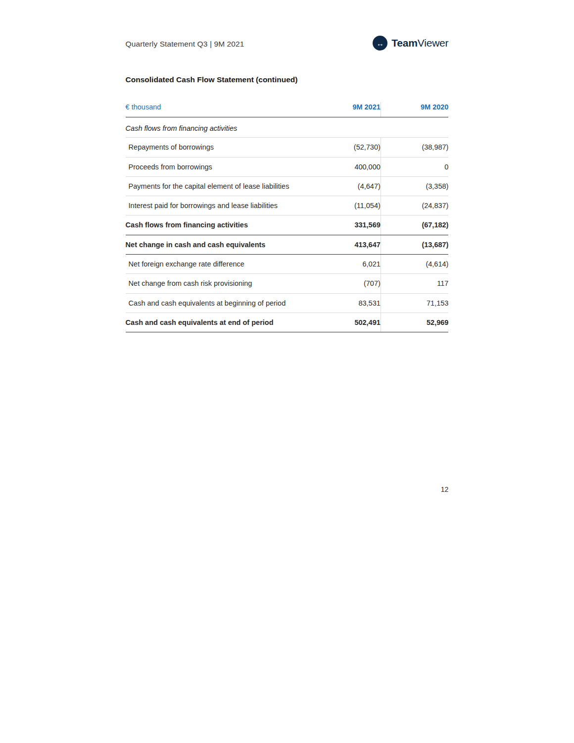Quarterly Statement Q3 | 9M 2021
↔ TeamViewer
Consolidated Cash Flow Statement (continued)
| € thousand | 9M 2021 | 9M 2020 |
| --- | --- | --- |
| Cash flows from financing activities |
| Repayments of borrowings | (52,730) | (38,987) |
| Proceeds from borrowings | 400,000 | 0 |
| Payments for the capital element of lease liabilities | (4,647) | (3,358) |
| Interest paid for borrowings and lease liabilities | (11,054) | (24,837) |
| Cash flows from financing activities | 331,569 | (67,182) |
| Net change in cash and cash equivalents | 413,647 | (13,687) |
| Net foreign exchange rate difference | 6,021 | (4,614) |
| Net change from cash risk provisioning | (707) | 117 |
| Cash and cash equivalents at beginning of period | 83,531 | 71,153 |
| Cash and cash equivalents at end of period | 502,491 | 52,969 |
12